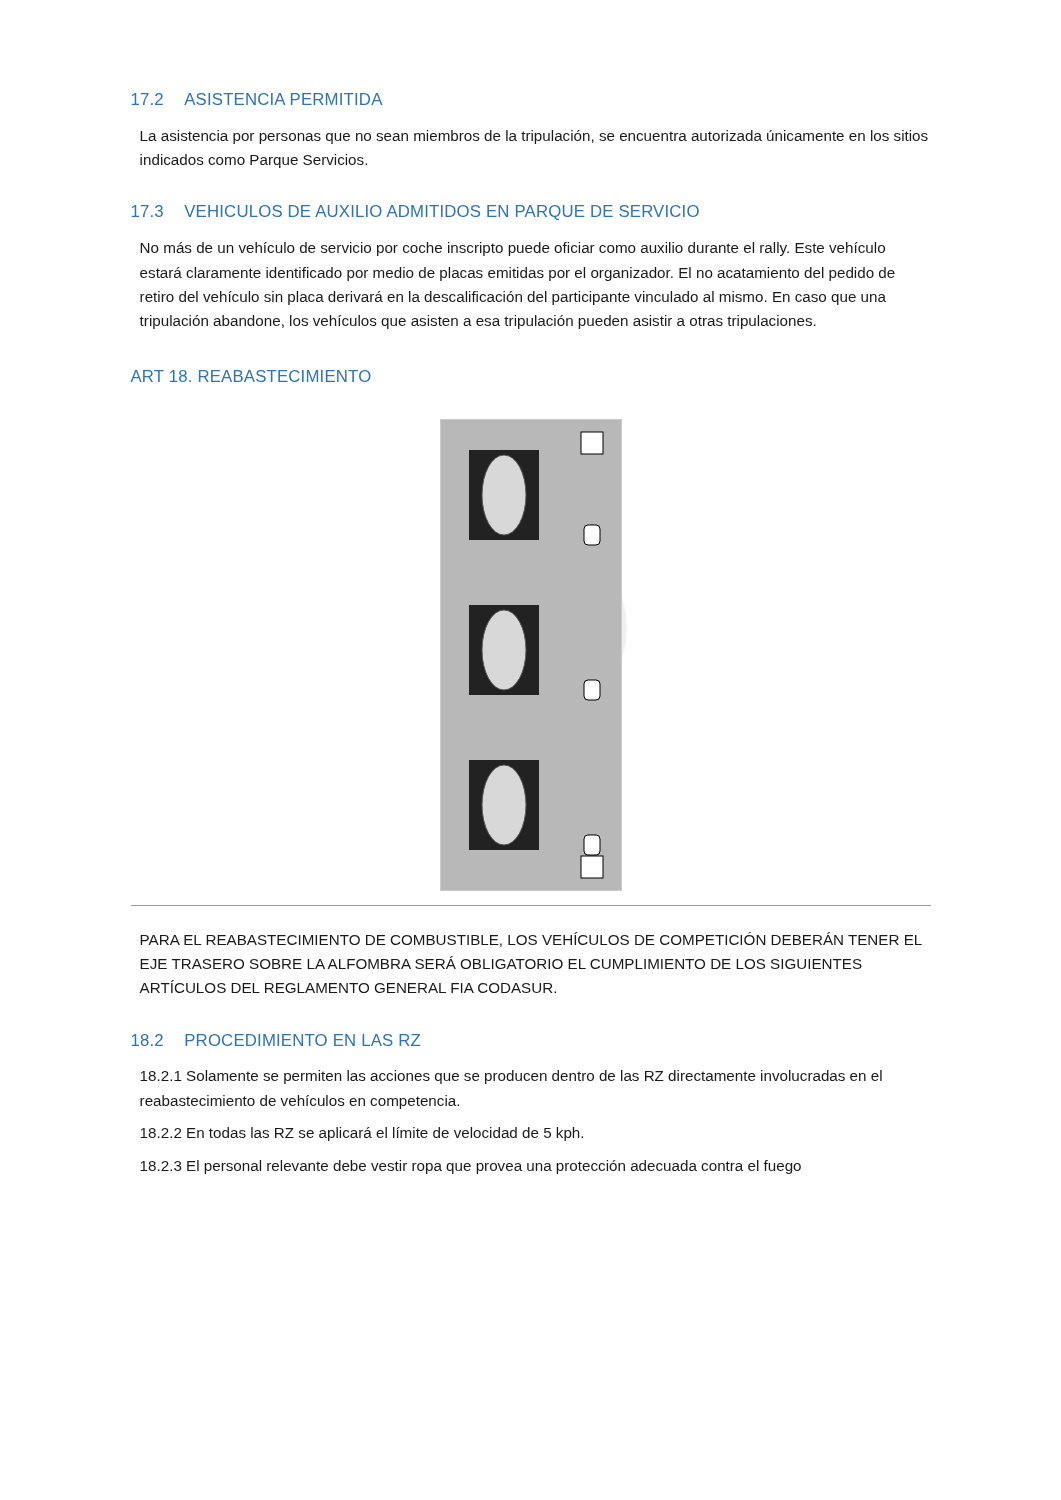O
17.2 ASISTENCIA PERMITIDA
La asistencia por personas que no sean miembros de la tripulación, se encuentra autorizada únicamente en los sitios indicados como Parque Servicios.
17.3 VEHICULOS DE AUXILIO ADMITIDOS EN PARQUE DE SERVICIO
No más de un vehículo de servicio por coche inscripto puede oficiar como auxilio durante el rally. Este vehículo estará claramente identificado por medio de placas emitidas por el organizador. El no acatamiento del pedido de retiro del vehículo sin placa derivará en la descalificación del participante vinculado al mismo. En caso que una tripulación abandone, los vehículos que asisten a esa tripulación pueden asistir a otras tripulaciones.
ART 18. REABASTECIMIENTO
PARA EL REABASTECIMIENTO DE COMBUSTIBLE, LOS VEHÍCULOS DE COMPETICIÓN DEBERÁN TENER EL EJE TRASERO SOBRE LA ALFOMBRA SERÁ OBLIGATORIO EL CUMPLIMIENTO DE LOS SIGUIENTES ARTÍCULOS DEL REGLAMENTO GENERAL FIA CODASUR.
18.2 PROCEDIMIENTO EN LAS RZ
18.2.1 Solamente se permiten las acciones que se producen dentro de las RZ directamente involucradas en el reabastecimiento de vehículos en competencia.
18.2.2 En todas las RZ se aplicará el límite de velocidad de 5 kph.
18.2.3 El personal relevante debe vestir ropa que provea una protección adecuada contra el fuego